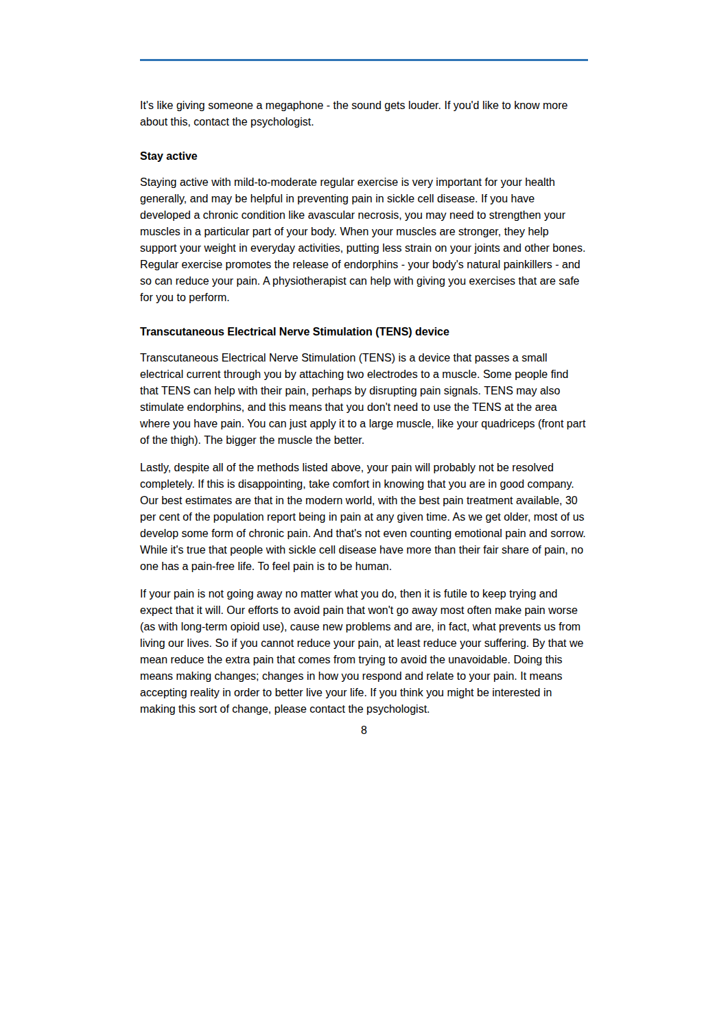It's like giving someone a megaphone - the sound gets louder. If you'd like to know more about this, contact the psychologist.
Stay active
Staying active with mild-to-moderate regular exercise is very important for your health generally, and may be helpful in preventing pain in sickle cell disease. If you have developed a chronic condition like avascular necrosis, you may need to strengthen your muscles in a particular part of your body. When your muscles are stronger, they help support your weight in everyday activities, putting less strain on your joints and other bones. Regular exercise promotes the release of endorphins - your body's natural painkillers - and so can reduce your pain. A physiotherapist can help with giving you exercises that are safe for you to perform.
Transcutaneous Electrical Nerve Stimulation (TENS) device
Transcutaneous Electrical Nerve Stimulation (TENS) is a device that passes a small electrical current through you by attaching two electrodes to a muscle. Some people find that TENS can help with their pain, perhaps by disrupting pain signals. TENS may also stimulate endorphins, and this means that you don't need to use the TENS at the area where you have pain. You can just apply it to a large muscle, like your quadriceps (front part of the thigh). The bigger the muscle the better.
Lastly, despite all of the methods listed above, your pain will probably not be resolved completely. If this is disappointing, take comfort in knowing that you are in good company. Our best estimates are that in the modern world, with the best pain treatment available, 30 per cent of the population report being in pain at any given time. As we get older, most of us develop some form of chronic pain. And that's not even counting emotional pain and sorrow. While it's true that people with sickle cell disease have more than their fair share of pain, no one has a pain-free life. To feel pain is to be human.
If your pain is not going away no matter what you do, then it is futile to keep trying and expect that it will. Our efforts to avoid pain that won't go away most often make pain worse (as with long-term opioid use), cause new problems and are, in fact, what prevents us from living our lives. So if you cannot reduce your pain, at least reduce your suffering. By that we mean reduce the extra pain that comes from trying to avoid the unavoidable. Doing this means making changes; changes in how you respond and relate to your pain. It means accepting reality in order to better live your life. If you think you might be interested in making this sort of change, please contact the psychologist.
8